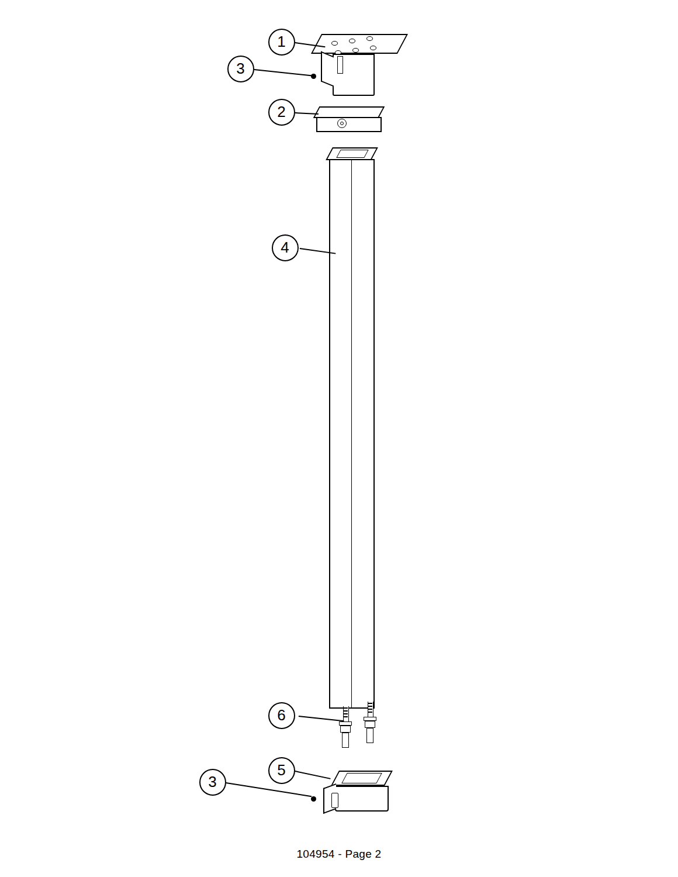1
3
2
4
6
5
3
104954 - Page 2